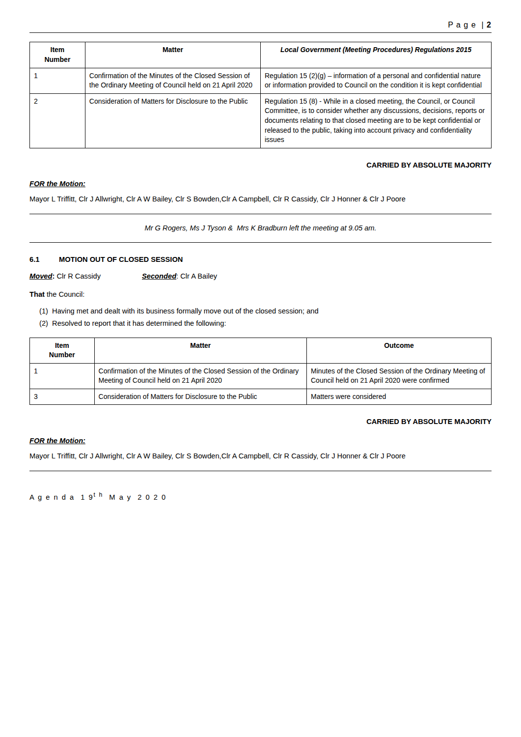P a g e | 2
| Item Number | Matter | Local Government (Meeting Procedures) Regulations 2015 |
| --- | --- | --- |
| 1 | Confirmation of the Minutes of the Closed Session of the Ordinary Meeting of Council held on 21 April 2020 | Regulation 15 (2)(g) – information of a personal and confidential nature or information provided to Council on the condition it is kept confidential |
| 2 | Consideration of Matters for Disclosure to the Public | Regulation 15 (8) - While in a closed meeting, the Council, or Council Committee, is to consider whether any discussions, decisions, reports or documents relating to that closed meeting are to be kept confidential or released to the public, taking into account privacy and confidentiality issues |
CARRIED BY ABSOLUTE MAJORITY
FOR the Motion:
Mayor L Triffitt, Clr J Allwright, Clr A W Bailey, Clr S Bowden,Clr A Campbell, Clr R Cassidy, Clr J Honner & Clr J Poore
Mr G Rogers, Ms J Tyson & Mrs K Bradburn left the meeting at 9.05 am.
6.1 MOTION OUT OF CLOSED SESSION
Moved: Clr R Cassidy Seconded: Clr A Bailey
That the Council:
(1) Having met and dealt with its business formally move out of the closed session; and
(2) Resolved to report that it has determined the following:
| Item Number | Matter | Outcome |
| --- | --- | --- |
| 1 | Confirmation of the Minutes of the Closed Session of the Ordinary Meeting of Council held on 21 April 2020 | Minutes of the Closed Session of the Ordinary Meeting of Council held on 21 April 2020 were confirmed |
| 3 | Consideration of Matters for Disclosure to the Public | Matters were considered |
CARRIED BY ABSOLUTE MAJORITY
FOR the Motion:
Mayor L Triffitt, Clr J Allwright, Clr A W Bailey, Clr S Bowden,Clr A Campbell, Clr R Cassidy, Clr J Honner & Clr J Poore
A g e n d a 1 9t h M a y 2 0 2 0